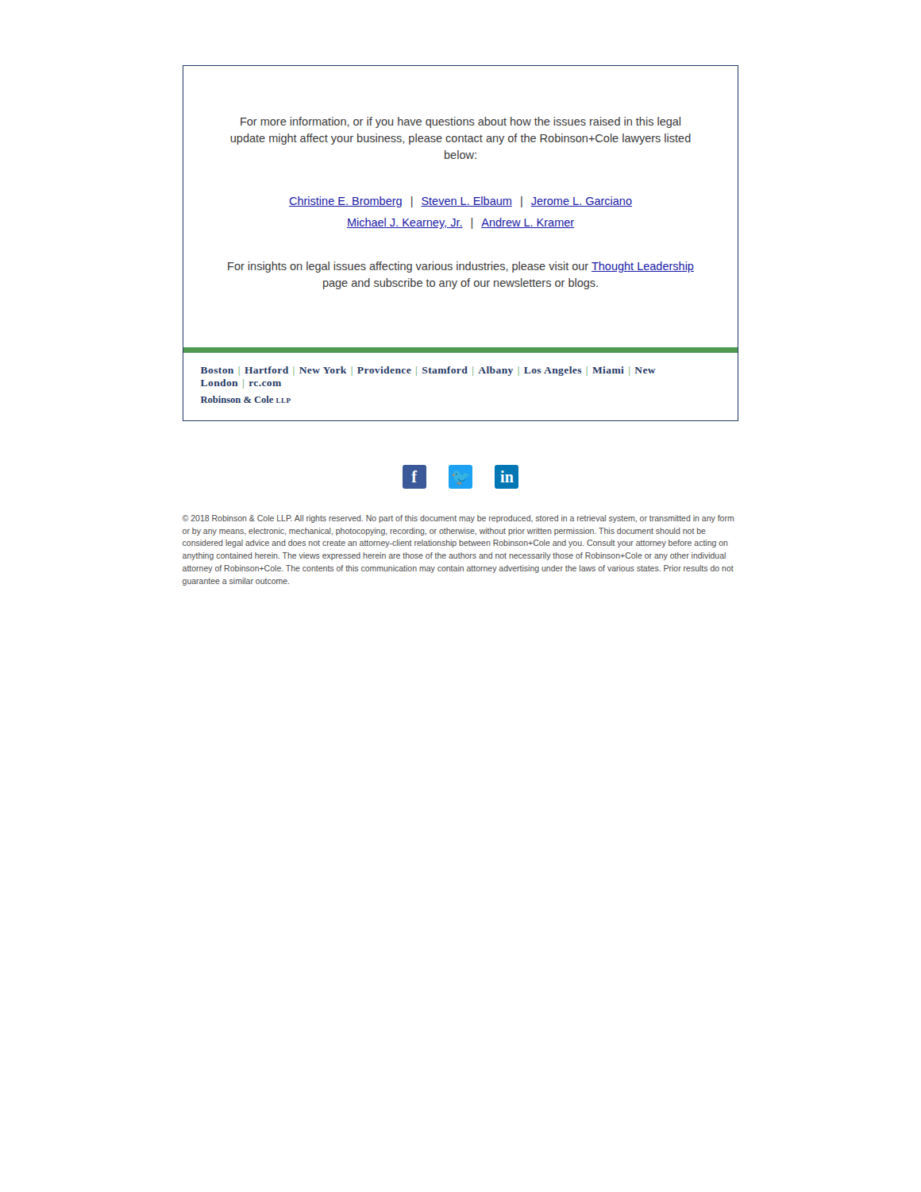For more information, or if you have questions about how the issues raised in this legal update might affect your business, please contact any of the Robinson+Cole lawyers listed below:
Christine E. Bromberg|Steven L. Elbaum|Jerome L. Garciano
Michael J. Kearney, Jr.|Andrew L. Kramer
For insights on legal issues affecting various industries, please visit our Thought Leadership page and subscribe to any of our newsletters or blogs.
Boston|Hartford|New York|Providence|Stamford|Albany|Los Angeles|Miami|New London|rc.com
Robinson & Cole LLP
f 🐦 in
© 2018 Robinson & Cole LLP. All rights reserved. No part of this document may be reproduced, stored in a retrieval system, or transmitted in any form or by any means, electronic, mechanical, photocopying, recording, or otherwise, without prior written permission. This document should not be considered legal advice and does not create an attorney-client relationship between Robinson+Cole and you. Consult your attorney before acting on anything contained herein. The views expressed herein are those of the authors and not necessarily those of Robinson+Cole or any other individual attorney of Robinson+Cole. The contents of this communication may contain attorney advertising under the laws of various states. Prior results do not guarantee a similar outcome.